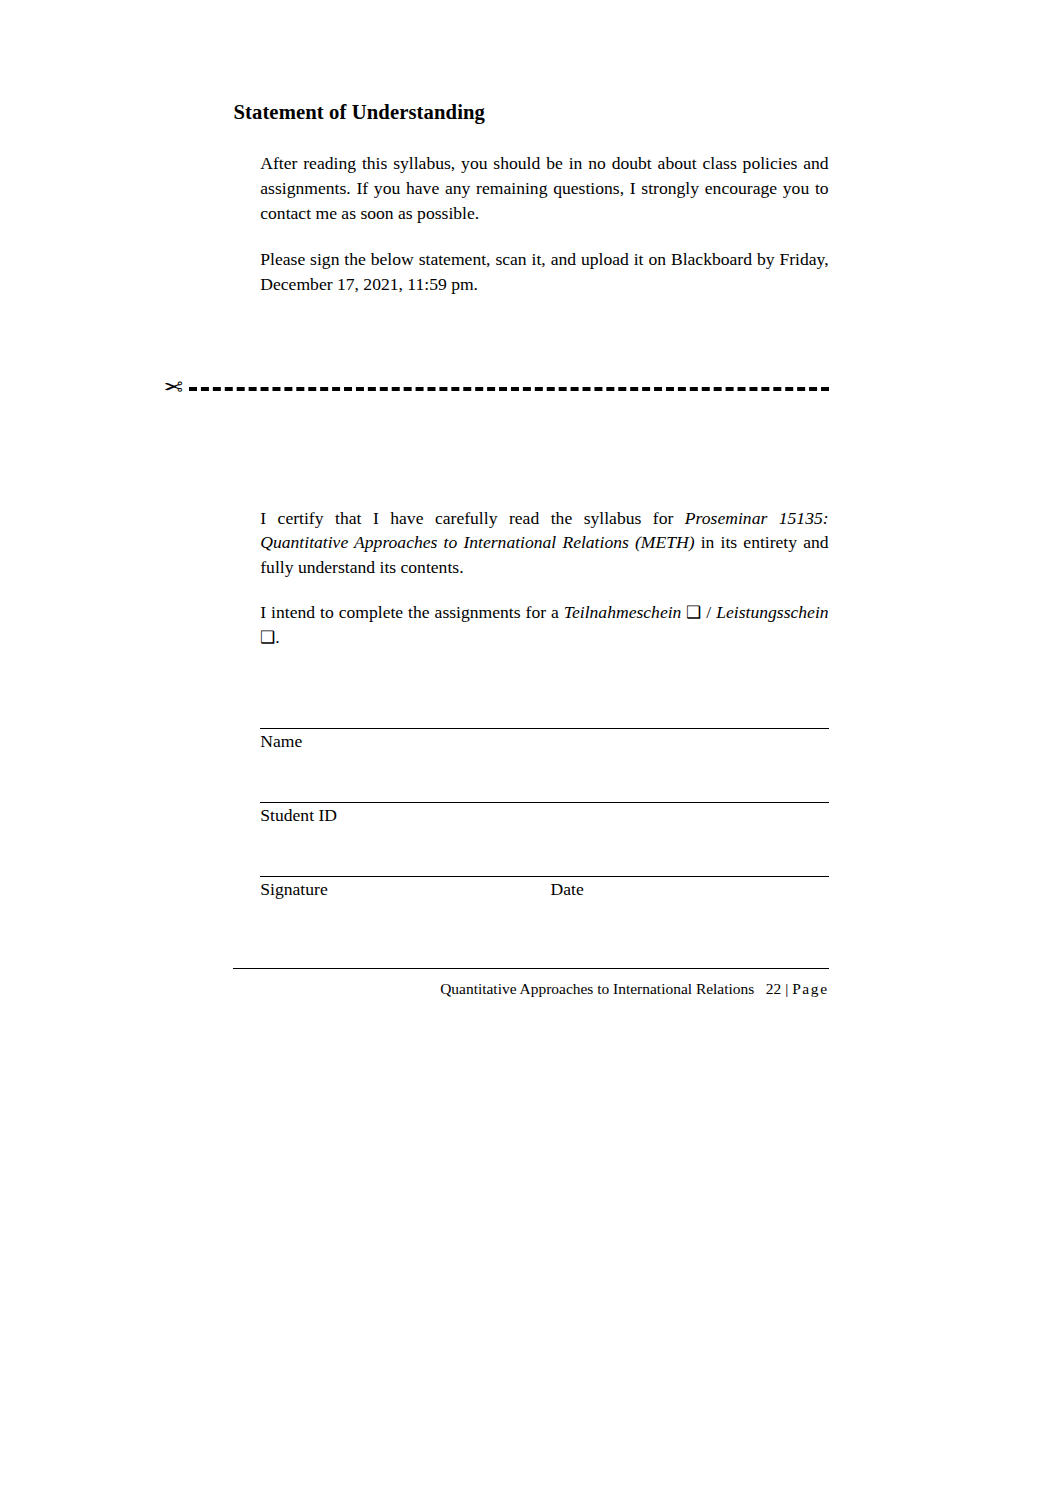Statement of Understanding
After reading this syllabus, you should be in no doubt about class policies and assignments. If you have any remaining questions, I strongly encourage you to contact me as soon as possible.
Please sign the below statement, scan it, and upload it on Blackboard by Friday, December 17, 2021, 11:59 pm.
✂
I certify that I have carefully read the syllabus for Proseminar 15135: Quantitative Approaches to International Relations (METH) in its entirety and fully understand its contents.
I intend to complete the assignments for a Teilnahmeschein ❑ / Leistungsschein ❑.
Name
Student ID
Signature Date
Quantitative Approaches to International Relations 22 | Page